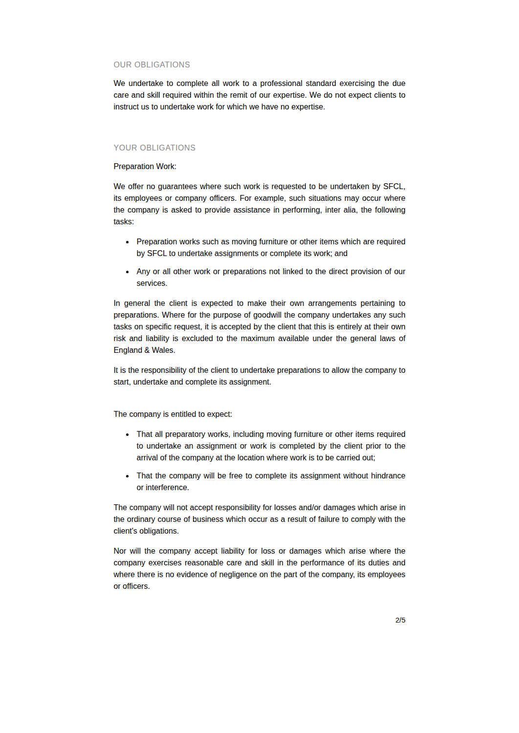OUR OBLIGATIONS
We undertake to complete all work to a professional standard exercising the due care and skill required within the remit of our expertise. We do not expect clients to instruct us to undertake work for which we have no expertise.
YOUR OBLIGATIONS
Preparation Work:
We offer no guarantees where such work is requested to be undertaken by SFCL, its employees or company officers. For example, such situations may occur where the company is asked to provide assistance in performing, inter alia, the following tasks:
Preparation works such as moving furniture or other items which are required by SFCL to undertake assignments or complete its work; and
Any or all other work or preparations not linked to the direct provision of our services.
In general the client is expected to make their own arrangements pertaining to preparations. Where for the purpose of goodwill the company undertakes any such tasks on specific request, it is accepted by the client that this is entirely at their own risk and liability is excluded to the maximum available under the general laws of England & Wales.
It is the responsibility of the client to undertake preparations to allow the company to start, undertake and complete its assignment.
The company is entitled to expect:
That all preparatory works, including moving furniture or other items required to undertake an assignment or work is completed by the client prior to the arrival of the company at the location where work is to be carried out;
That the company will be free to complete its assignment without hindrance or interference.
The company will not accept responsibility for losses and/or damages which arise in the ordinary course of business which occur as a result of failure to comply with the client's obligations.
Nor will the company accept liability for loss or damages which arise where the company exercises reasonable care and skill in the performance of its duties and where there is no evidence of negligence on the part of the company, its employees or officers.
2/5